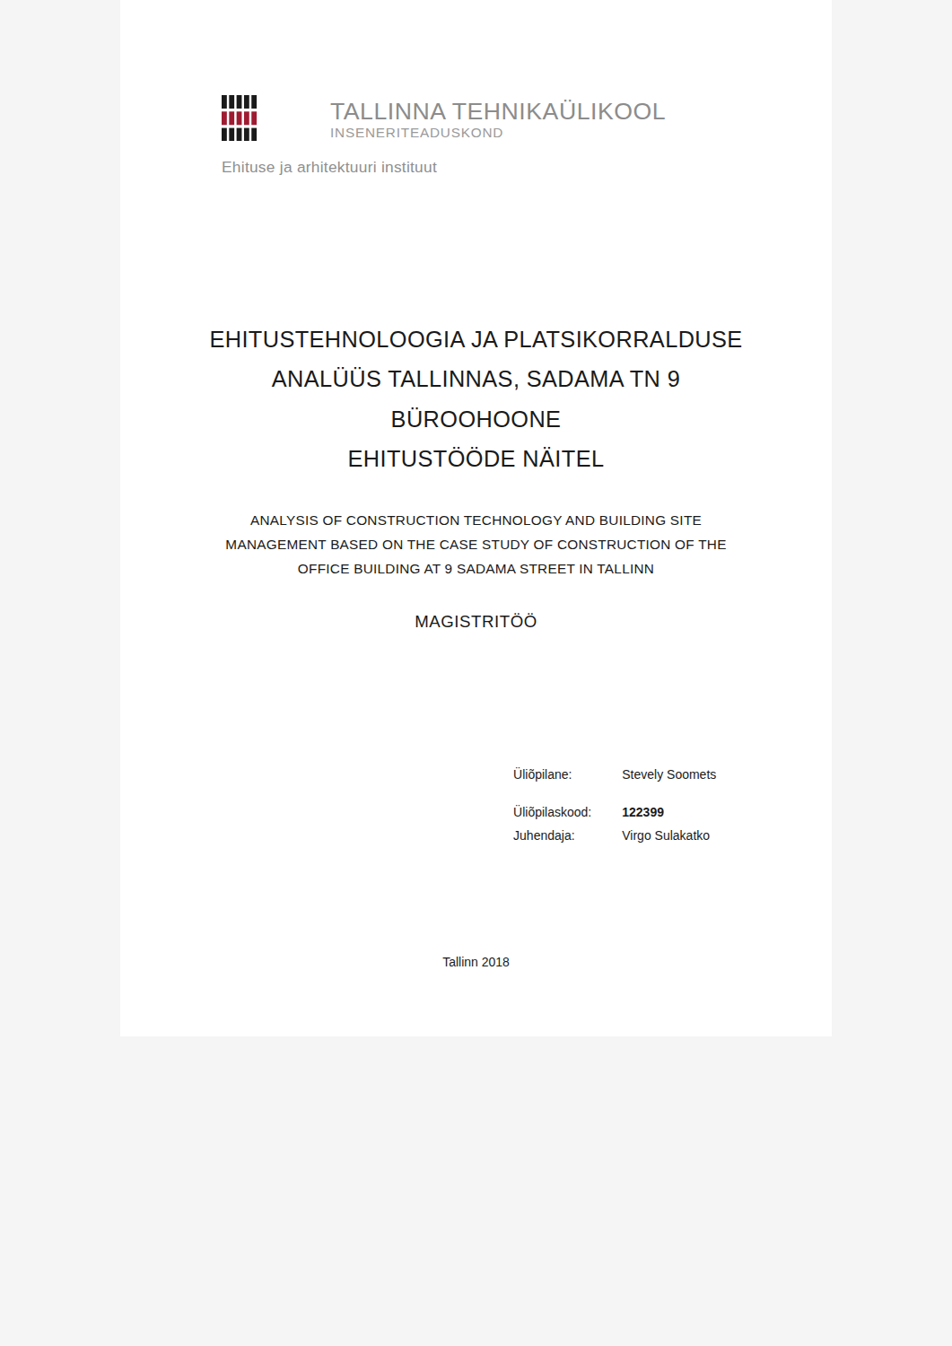TALLINNA TEHNIKAÜLIKOOL
INSENERITEADUSKOND
Ehituse ja arhitektuuri instituut
Ehitustehnoloogia ja platsikorralduse
analüüs Tallinnas, Sadama tn 9 büroohoone
ehitustööde näitel
Analysis of construction technology and building site
management based on the case study of construction of the
office building at 9 Sadama street in Tallinn
Magistritöö
| Üliõpilane: | Stevely Soomets |
| Üliõpilaskood: | 122399 |
| Juhendaja: | Virgo Sulakatko |
Tallinn 2018